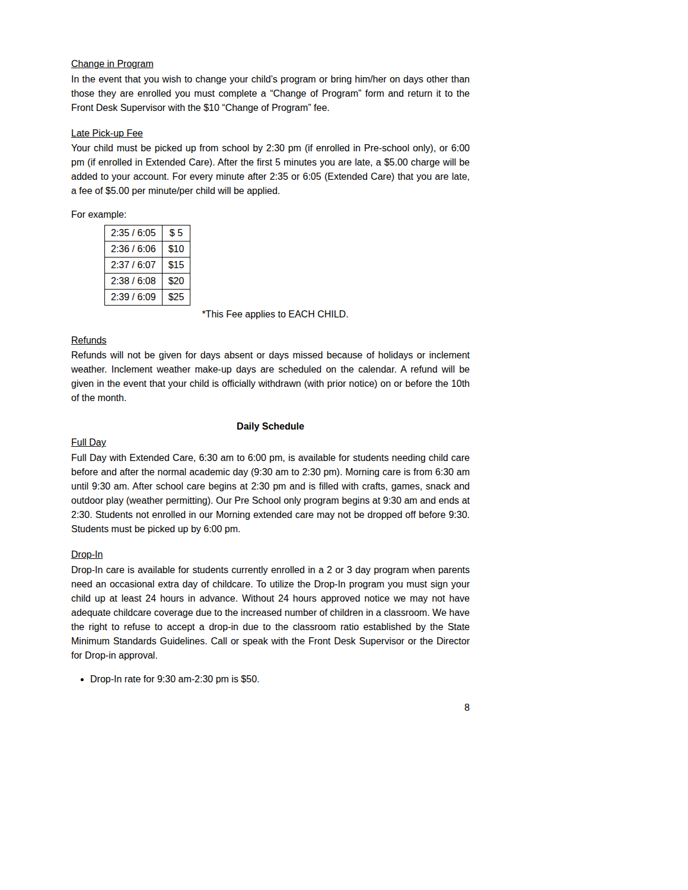Change in Program
In the event that you wish to change your child’s program or bring him/her on days other than those they are enrolled you must complete a “Change of Program” form and return it to the Front Desk Supervisor with the $10 “Change of Program” fee.
Late Pick-up Fee
Your child must be picked up from school by 2:30 pm (if enrolled in Pre-school only), or 6:00 pm (if enrolled in Extended Care). After the first 5 minutes you are late, a $5.00 charge will be added to your account. For every minute after 2:35 or 6:05 (Extended Care) that you are late, a fee of $5.00 per minute/per child will be applied.
For example:
| 2:35 / 6:05 | $ 5 |
| 2:36 / 6:06 | $10 |
| 2:37 / 6:07 | $15 |
| 2:38 / 6:08 | $20 |
| 2:39 / 6:09 | $25 |
*This Fee applies to EACH CHILD.
Refunds
Refunds will not be given for days absent or days missed because of holidays or inclement weather. Inclement weather make-up days are scheduled on the calendar. A refund will be given in the event that your child is officially withdrawn (with prior notice) on or before the 10th of the month.
Daily Schedule
Full Day
Full Day with Extended Care, 6:30 am to 6:00 pm, is available for students needing child care before and after the normal academic day (9:30 am to 2:30 pm). Morning care is from 6:30 am until 9:30 am. After school care begins at 2:30 pm and is filled with crafts, games, snack and outdoor play (weather permitting). Our Pre School only program begins at 9:30 am and ends at 2:30. Students not enrolled in our Morning extended care may not be dropped off before 9:30. Students must be picked up by 6:00 pm.
Drop-In
Drop-In care is available for students currently enrolled in a 2 or 3 day program when parents need an occasional extra day of childcare. To utilize the Drop-In program you must sign your child up at least 24 hours in advance. Without 24 hours approved notice we may not have adequate childcare coverage due to the increased number of children in a classroom. We have the right to refuse to accept a drop-in due to the classroom ratio established by the State Minimum Standards Guidelines. Call or speak with the Front Desk Supervisor or the Director for Drop-in approval.
Drop-In rate for 9:30 am-2:30 pm is $50.
8